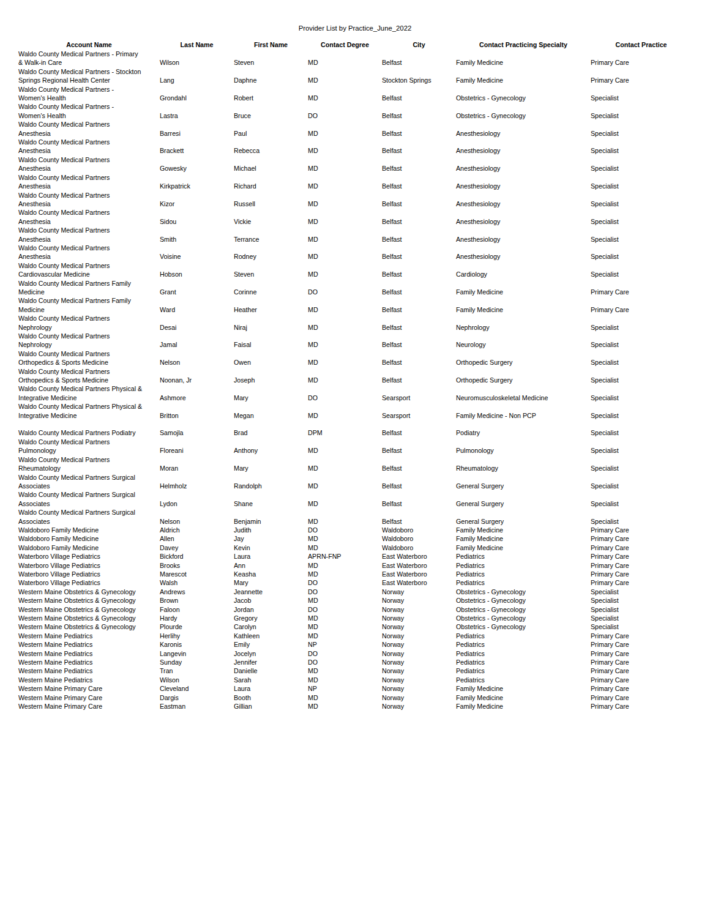Provider List by Practice_June_2022
| Account Name | Last Name | First Name | Contact Degree | City | Contact Practicing Specialty | Contact Practice |
| --- | --- | --- | --- | --- | --- | --- |
| Waldo County Medical Partners - Primary & Walk-in Care | Wilson | Steven | MD | Belfast | Family Medicine | Primary Care |
| Waldo County Medical Partners - Stockton Springs Regional Health Center | Lang | Daphne | MD | Stockton Springs | Family Medicine | Primary Care |
| Waldo County Medical Partners - Women's Health | Grondahl | Robert | MD | Belfast | Obstetrics - Gynecology | Specialist |
| Waldo County Medical Partners - Women's Health | Lastra | Bruce | DO | Belfast | Obstetrics - Gynecology | Specialist |
| Waldo County Medical Partners Anesthesia | Barresi | Paul | MD | Belfast | Anesthesiology | Specialist |
| Waldo County Medical Partners Anesthesia | Brackett | Rebecca | MD | Belfast | Anesthesiology | Specialist |
| Waldo County Medical Partners Anesthesia | Gowesky | Michael | MD | Belfast | Anesthesiology | Specialist |
| Waldo County Medical Partners Anesthesia | Kirkpatrick | Richard | MD | Belfast | Anesthesiology | Specialist |
| Waldo County Medical Partners Anesthesia | Kizor | Russell | MD | Belfast | Anesthesiology | Specialist |
| Waldo County Medical Partners Anesthesia | Sidou | Vickie | MD | Belfast | Anesthesiology | Specialist |
| Waldo County Medical Partners Anesthesia | Smith | Terrance | MD | Belfast | Anesthesiology | Specialist |
| Waldo County Medical Partners Anesthesia | Voisine | Rodney | MD | Belfast | Anesthesiology | Specialist |
| Waldo County Medical Partners Cardiovascular Medicine | Hobson | Steven | MD | Belfast | Cardiology | Specialist |
| Waldo County Medical Partners Family Medicine | Grant | Corinne | DO | Belfast | Family Medicine | Primary Care |
| Waldo County Medical Partners Family Medicine | Ward | Heather | MD | Belfast | Family Medicine | Primary Care |
| Waldo County Medical Partners Nephrology | Desai | Niraj | MD | Belfast | Nephrology | Specialist |
| Waldo County Medical Partners Nephrology | Jamal | Faisal | MD | Belfast | Neurology | Specialist |
| Waldo County Medical Partners Orthopedics & Sports Medicine | Nelson | Owen | MD | Belfast | Orthopedic Surgery | Specialist |
| Waldo County Medical Partners Orthopedics & Sports Medicine | Noonan, Jr | Joseph | MD | Belfast | Orthopedic Surgery | Specialist |
| Waldo County Medical Partners Physical & Integrative Medicine | Ashmore | Mary | DO | Searsport | Neuromusculoskeletal Medicine | Specialist |
| Waldo County Medical Partners Physical & Integrative Medicine | Britton | Megan | MD | Searsport | Family Medicine - Non PCP | Specialist |
| Waldo County Medical Partners Podiatry | Samojla | Brad | DPM | Belfast | Podiatry | Specialist |
| Waldo County Medical Partners Pulmonology | Floreani | Anthony | MD | Belfast | Pulmonology | Specialist |
| Waldo County Medical Partners Rheumatology | Moran | Mary | MD | Belfast | Rheumatology | Specialist |
| Waldo County Medical Partners Surgical Associates | Helmholz | Randolph | MD | Belfast | General Surgery | Specialist |
| Waldo County Medical Partners Surgical Associates | Lydon | Shane | MD | Belfast | General Surgery | Specialist |
| Waldo County Medical Partners Surgical Associates | Nelson | Benjamin | MD | Belfast | General Surgery | Specialist |
| Waldoboro Family Medicine | Aldrich | Judith | DO | Waldoboro | Family Medicine | Primary Care |
| Waldoboro Family Medicine | Allen | Jay | MD | Waldoboro | Family Medicine | Primary Care |
| Waldoboro Family Medicine | Davey | Kevin | MD | Waldoboro | Family Medicine | Primary Care |
| Waterboro Village Pediatrics | Bickford | Laura | APRN-FNP | East Waterboro | Pediatrics | Primary Care |
| Waterboro Village Pediatrics | Brooks | Ann | MD | East Waterboro | Pediatrics | Primary Care |
| Waterboro Village Pediatrics | Marescot | Keasha | MD | East Waterboro | Pediatrics | Primary Care |
| Waterboro Village Pediatrics | Walsh | Mary | DO | East Waterboro | Pediatrics | Primary Care |
| Western Maine Obstetrics & Gynecology | Andrews | Jeannette | DO | Norway | Obstetrics - Gynecology | Specialist |
| Western Maine Obstetrics & Gynecology | Brown | Jacob | MD | Norway | Obstetrics - Gynecology | Specialist |
| Western Maine Obstetrics & Gynecology | Faloon | Jordan | DO | Norway | Obstetrics - Gynecology | Specialist |
| Western Maine Obstetrics & Gynecology | Hardy | Gregory | MD | Norway | Obstetrics - Gynecology | Specialist |
| Western Maine Obstetrics & Gynecology | Plourde | Carolyn | MD | Norway | Obstetrics - Gynecology | Specialist |
| Western Maine Pediatrics | Herlihy | Kathleen | MD | Norway | Pediatrics | Primary Care |
| Western Maine Pediatrics | Karonis | Emily | NP | Norway | Pediatrics | Primary Care |
| Western Maine Pediatrics | Langevin | Jocelyn | DO | Norway | Pediatrics | Primary Care |
| Western Maine Pediatrics | Sunday | Jennifer | DO | Norway | Pediatrics | Primary Care |
| Western Maine Pediatrics | Tran | Danielle | MD | Norway | Pediatrics | Primary Care |
| Western Maine Pediatrics | Wilson | Sarah | MD | Norway | Pediatrics | Primary Care |
| Western Maine Primary Care | Cleveland | Laura | NP | Norway | Family Medicine | Primary Care |
| Western Maine Primary Care | Dargis | Booth | MD | Norway | Family Medicine | Primary Care |
| Western Maine Primary Care | Eastman | Gillian | MD | Norway | Family Medicine | Primary Care |